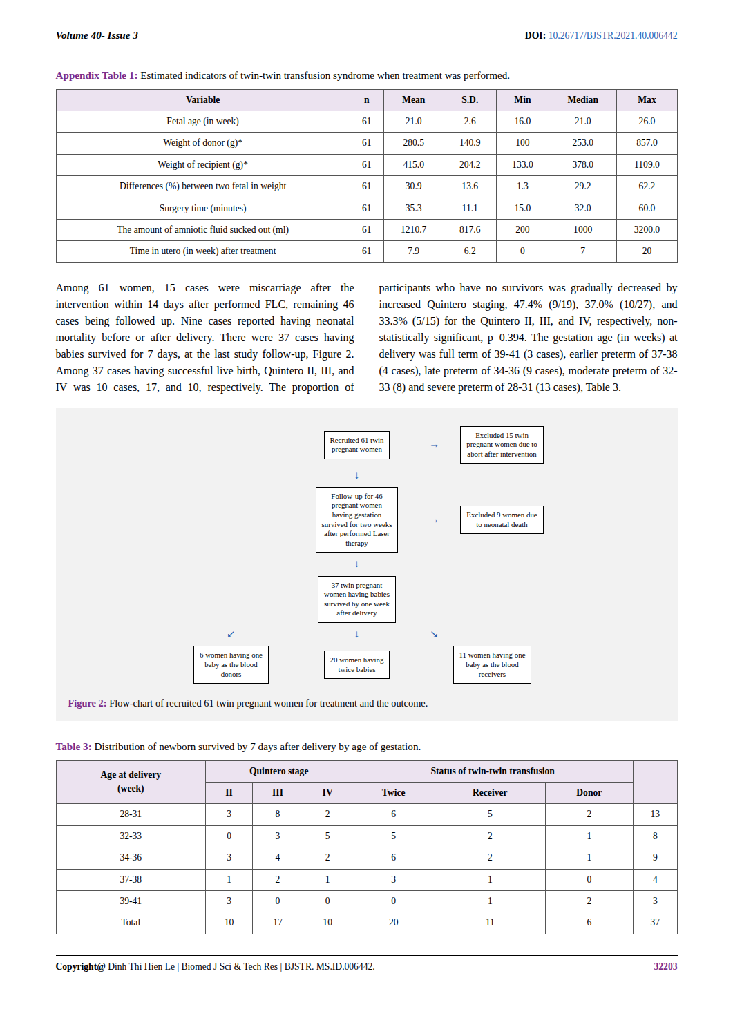Volume 40- Issue 3
DOI: 10.26717/BJSTR.2021.40.006442
Appendix Table 1: Estimated indicators of twin-twin transfusion syndrome when treatment was performed.
| Variable | n | Mean | S.D. | Min | Median | Max |
| --- | --- | --- | --- | --- | --- | --- |
| Fetal age (in week) | 61 | 21.0 | 2.6 | 16.0 | 21.0 | 26.0 |
| Weight of donor (g)* | 61 | 280.5 | 140.9 | 100 | 253.0 | 857.0 |
| Weight of recipient (g)* | 61 | 415.0 | 204.2 | 133.0 | 378.0 | 1109.0 |
| Differences (%) between two fetal in weight | 61 | 30.9 | 13.6 | 1.3 | 29.2 | 62.2 |
| Surgery time (minutes) | 61 | 35.3 | 11.1 | 15.0 | 32.0 | 60.0 |
| The amount of amniotic fluid sucked out (ml) | 61 | 1210.7 | 817.6 | 200 | 1000 | 3200.0 |
| Time in utero (in week) after treatment | 61 | 7.9 | 6.2 | 0 | 7 | 20 |
Among 61 women, 15 cases were miscarriage after the intervention within 14 days after performed FLC, remaining 46 cases being followed up. Nine cases reported having neonatal mortality before or after delivery. There were 37 cases having babies survived for 7 days, at the last study follow-up, Figure 2. Among 37 cases having successful live birth, Quintero II, III, and IV was 10 cases, 17, and 10, respectively. The proportion of participants who have no survivors was gradually decreased by increased Quintero staging, 47.4% (9/19), 37.0% (10/27), and 33.3% (5/15) for the Quintero II, III, and IV, respectively, non-statistically significant, p=0.394. The gestation age (in weeks) at delivery was full term of 39-41 (3 cases), earlier preterm of 37-38 (4 cases), late preterm of 34-36 (9 cases), moderate preterm of 32-33 (8) and severe preterm of 28-31 (13 cases), Table 3.
| | Recruited 61 twin pregnant women | → | Excluded 15 twin pregnant women due to abort after intervention |
| | ↓ | | |
| | Follow-up for 46 pregnant women having gestation survived for two weeks after performed Laser therapy | → | Excluded 9 women due to neonatal death |
| | ↓ | | |
| | 37 twin pregnant women having babies survived by one week after delivery | | |
| ↙ | ↓ | ↘ | |
| 6 women having one baby as the blood donors | 20 women having twice babies | 11 women having one baby as the blood receivers |
Figure 2: Flow-chart of recruited 61 twin pregnant women for treatment and the outcome.
Table 3: Distribution of newborn survived by 7 days after delivery by age of gestation.
| Age at delivery (week) | Quintero stage | Status of twin-twin transfusion | |
| --- | --- | --- | --- |
| II | III | IV | Twice | Receiver | Donor |
| 28-31 | 3 | 8 | 2 | 6 | 5 | 2 | 13 |
| 32-33 | 0 | 3 | 5 | 5 | 2 | 1 | 8 |
| 34-36 | 3 | 4 | 2 | 6 | 2 | 1 | 9 |
| 37-38 | 1 | 2 | 1 | 3 | 1 | 0 | 4 |
| 39-41 | 3 | 0 | 0 | 0 | 1 | 2 | 3 |
| Total | 10 | 17 | 10 | 20 | 11 | 6 | 37 |
Copyright@ Dinh Thi Hien Le | Biomed J Sci & Tech Res | BJSTR. MS.ID.006442.
32203